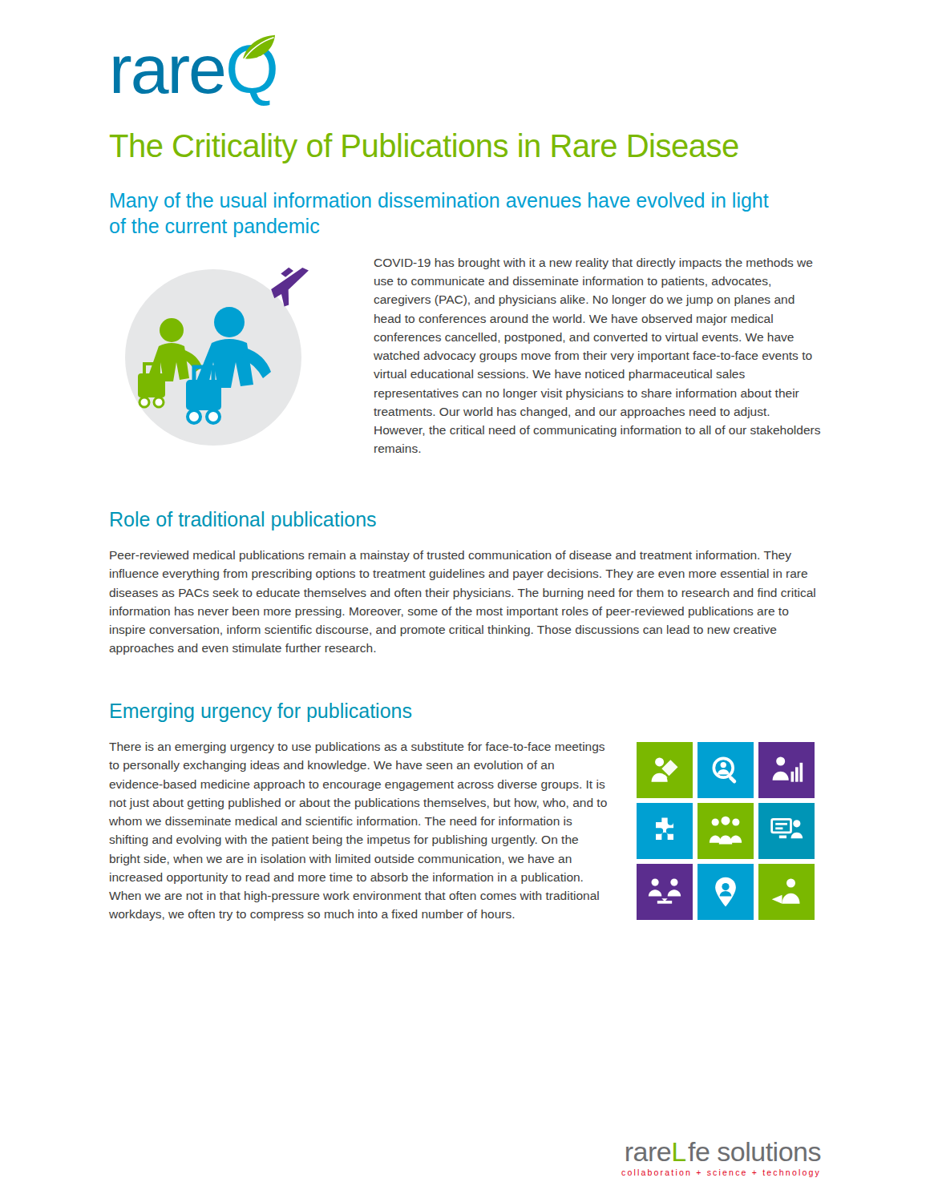rare Q
The Criticality of Publications in Rare Disease
Many of the usual information dissemination avenues have evolved in light
of the current pandemic
COVID-19 has brought with it a new reality that directly impacts the methods we use to communicate and disseminate information to patients, advocates, caregivers (PAC), and physicians alike. No longer do we jump on planes and head to conferences around the world. We have observed major medical conferences cancelled, postponed, and converted to virtual events. We have watched advocacy groups move from their very important face-to-face events to virtual educational sessions. We have noticed pharmaceutical sales representatives can no longer visit physicians to share information about their treatments. Our world has changed, and our approaches need to adjust. However, the critical need of communicating information to all of our stakeholders remains.
Role of traditional publications
Peer-reviewed medical publications remain a mainstay of trusted communication of disease and treatment information. They influence everything from prescribing options to treatment guidelines and payer decisions. They are even more essential in rare diseases as PACs seek to educate themselves and often their physicians. The burning need for them to research and find critical information has never been more pressing. Moreover, some of the most important roles of peer-reviewed publications are to inspire conversation, inform scientific discourse, and promote critical thinking. Those discussions can lead to new creative approaches and even stimulate further research.
Emerging urgency for publications
There is an emerging urgency to use publications as a substitute for face-to-face meetings to personally exchanging ideas and knowledge. We have seen an evolution of an evidence-based medicine approach to encourage engagement across diverse groups. It is not just about getting published or about the publications themselves, but how, who, and to whom we disseminate medical and scientific information. The need for information is shifting and evolving with the patient being the impetus for publishing urgently. On the bright side, when we are in isolation with limited outside communication, we have an increased opportunity to read and more time to absorb the information in a publication. When we are not in that high-pressure work environment that often comes with traditional workdays, we often try to compress so much into a fixed number of hours.
rareL fe solutions
collaboration + science + technology